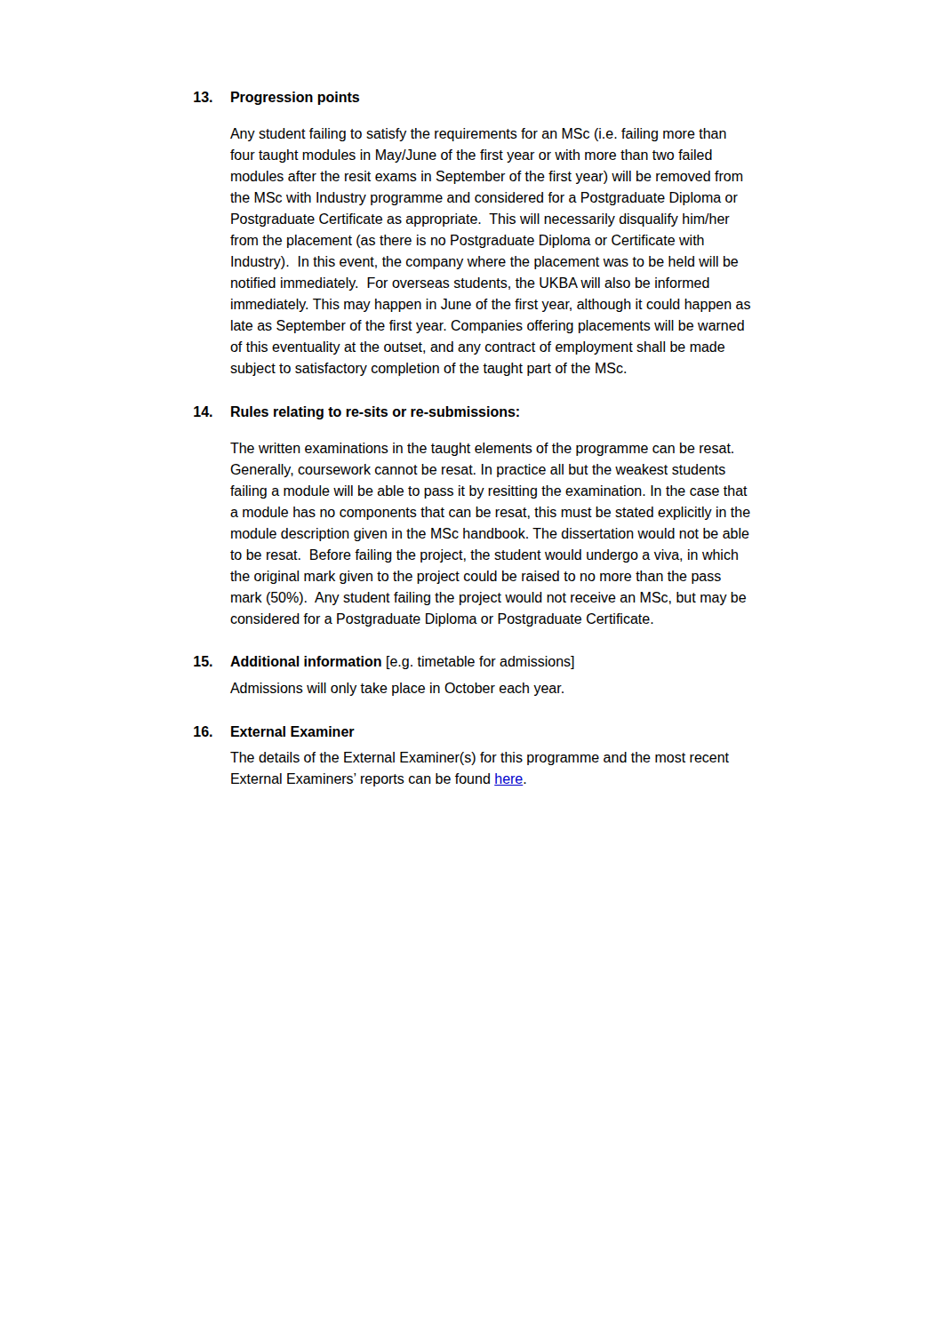Progression points
Any student failing to satisfy the requirements for an MSc (i.e. failing more than four taught modules in May/June of the first year or with more than two failed modules after the resit exams in September of the first year) will be removed from the MSc with Industry programme and considered for a Postgraduate Diploma or Postgraduate Certificate as appropriate. This will necessarily disqualify him/her from the placement (as there is no Postgraduate Diploma or Certificate with Industry). In this event, the company where the placement was to be held will be notified immediately. For overseas students, the UKBA will also be informed immediately. This may happen in June of the first year, although it could happen as late as September of the first year. Companies offering placements will be warned of this eventuality at the outset, and any contract of employment shall be made subject to satisfactory completion of the taught part of the MSc.
Rules relating to re-sits or re-submissions:
The written examinations in the taught elements of the programme can be resat. Generally, coursework cannot be resat. In practice all but the weakest students failing a module will be able to pass it by resitting the examination. In the case that a module has no components that can be resat, this must be stated explicitly in the module description given in the MSc handbook. The dissertation would not be able to be resat. Before failing the project, the student would undergo a viva, in which the original mark given to the project could be raised to no more than the pass mark (50%). Any student failing the project would not receive an MSc, but may be considered for a Postgraduate Diploma or Postgraduate Certificate.
Additional information [e.g. timetable for admissions]
Admissions will only take place in October each year.
External Examiner
The details of the External Examiner(s) for this programme and the most recent External Examiners’ reports can be found here.